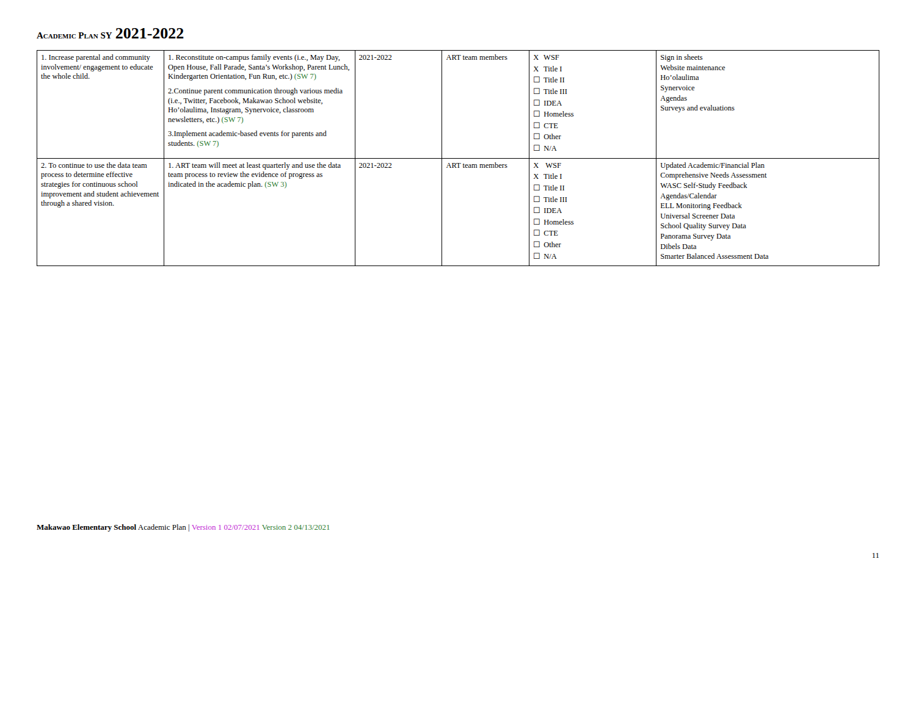Academic Plan SY 2021-2022
| 1. Increase parental and community involvement/ engagement to educate the whole child. | 1. Reconstitute on-campus family events (i.e., May Day, Open House, Fall Parade, Santa’s Workshop, Parent Lunch, Kindergarten Orientation, Fun Run, etc.) (SW 7) 2.Continue parent communication through various media (i.e., Twitter, Facebook, Makawao School website, Ho’olaulima, Instagram, Synervoice, classroom newsletters, etc.) (SW 7) 3.Implement academic-based events for parents and students. (SW 7) | 2021-2022 | ART team members | X WSF X Title I ☐ Title II ☐ Title III ☐ IDEA ☐ Homeless ☐ CTE ☐ Other ☐ N/A | Sign in sheets Website maintenance Ho’olaulima Synervoice Agendas Surveys and evaluations |
| 2. To continue to use the data team process to determine effective strategies for continuous school improvement and student achievement through a shared vision. | 1. ART team will meet at least quarterly and use the data team process to review the evidence of progress as indicated in the academic plan. (SW 3) | 2021-2022 | ART team members | X WSF X Title I ☐ Title II ☐ Title III ☐ IDEA ☐ Homeless ☐ CTE ☐ Other ☐ N/A | Updated Academic/Financial Plan Comprehensive Needs Assessment WASC Self-Study Feedback Agendas/Calendar ELL Monitoring Feedback Universal Screener Data School Quality Survey Data Panorama Survey Data Dibels Data Smarter Balanced Assessment Data |
Makawao Elementary School Academic Plan | Version 1 02/07/2021 Version 2 04/13/2021
11